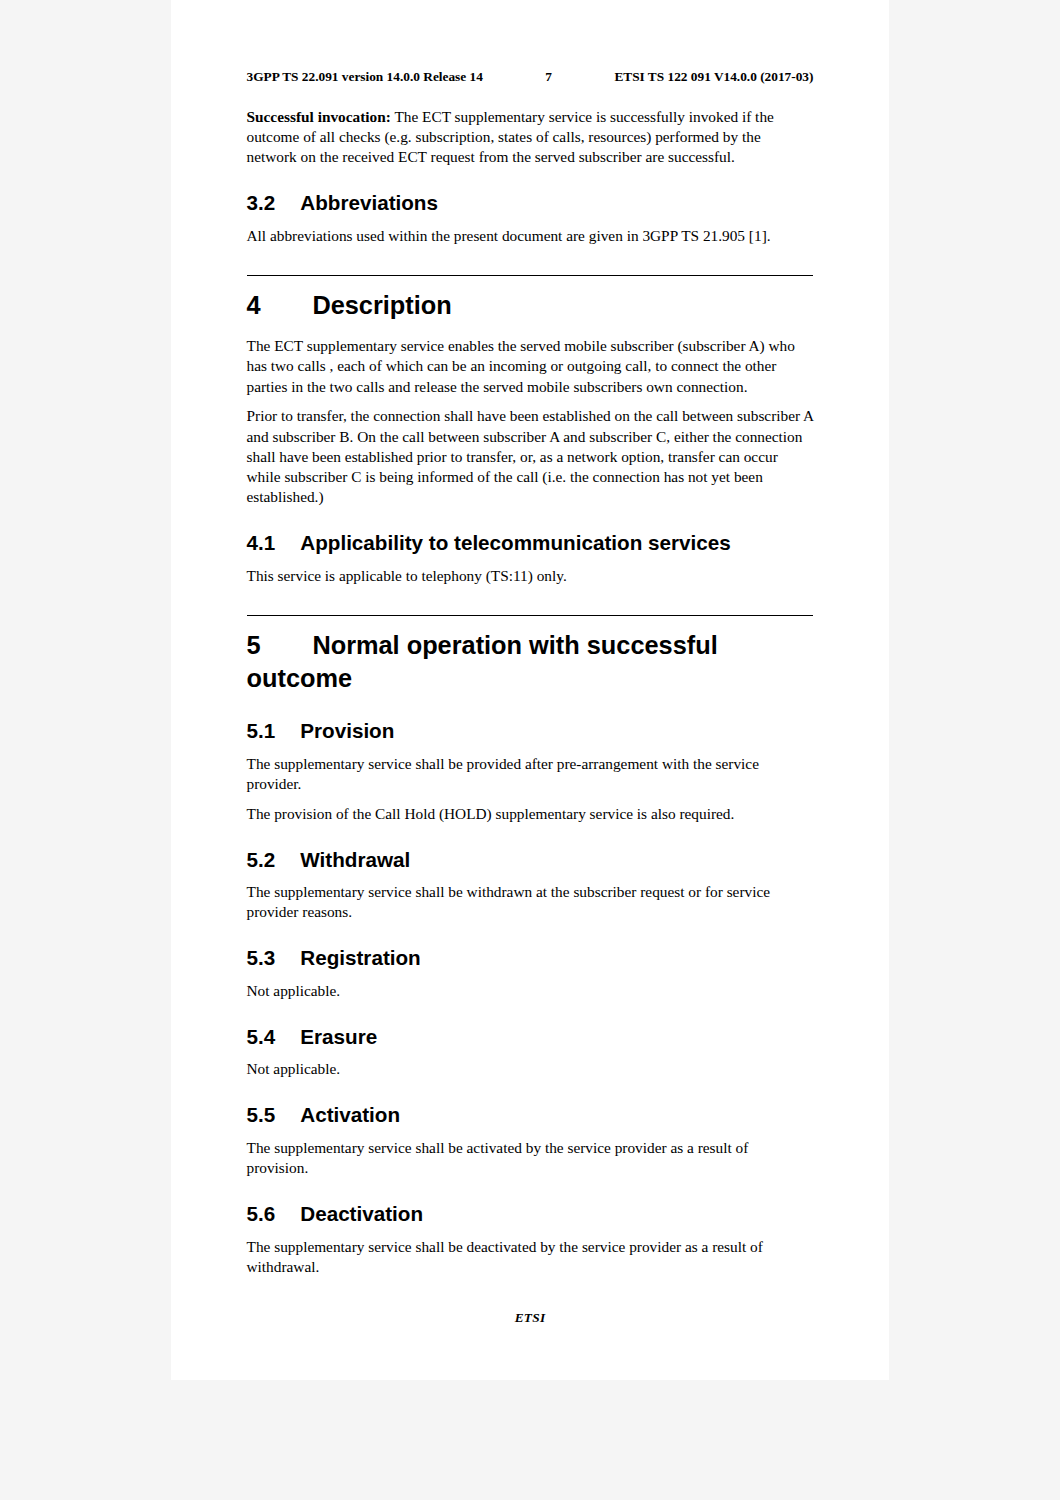3GPP TS 22.091 version 14.0.0 Release 14 7 ETSI TS 122 091 V14.0.0 (2017-03)
Successful invocation: The ECT supplementary service is successfully invoked if the outcome of all checks (e.g. subscription, states of calls, resources) performed by the network on the received ECT request from the served subscriber are successful.
3.2 Abbreviations
All abbreviations used within the present document are given in 3GPP TS 21.905 [1].
4 Description
The ECT supplementary service enables the served mobile subscriber (subscriber A) who has two calls , each of which can be an incoming or outgoing call, to connect the other parties in the two calls and release the served mobile subscribers own connection.
Prior to transfer, the connection shall have been established on the call between subscriber A and subscriber B. On the call between subscriber A and subscriber C, either the connection shall have been established prior to transfer, or, as a network option, transfer can occur while subscriber C is being informed of the call (i.e. the connection has not yet been established.)
4.1 Applicability to telecommunication services
This service is applicable to telephony (TS:11) only.
5 Normal operation with successful outcome
5.1 Provision
The supplementary service shall be provided after pre-arrangement with the service provider.
The provision of the Call Hold (HOLD) supplementary service is also required.
5.2 Withdrawal
The supplementary service shall be withdrawn at the subscriber request or for service provider reasons.
5.3 Registration
Not applicable.
5.4 Erasure
Not applicable.
5.5 Activation
The supplementary service shall be activated by the service provider as a result of provision.
5.6 Deactivation
The supplementary service shall be deactivated by the service provider as a result of withdrawal.
ETSI